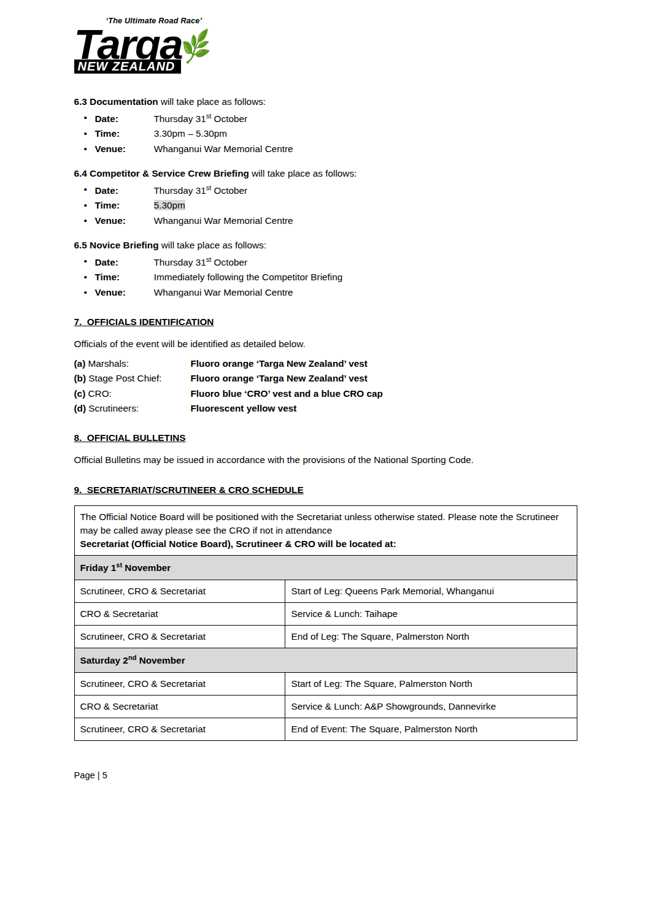‘The Ultimate Road Race’
Targa🌿
NEW ZEALAND
6.3 Documentation will take place as follows:
Date: Thursday 31st October
Time: 3.30pm – 5.30pm
Venue: Whanganui War Memorial Centre
6.4 Competitor & Service Crew Briefing will take place as follows:
Date: Thursday 31st October
Time: 5.30pm
Venue: Whanganui War Memorial Centre
6.5 Novice Briefing will take place as follows:
Date: Thursday 31st October
Time: Immediately following the Competitor Briefing
Venue: Whanganui War Memorial Centre
7. OFFICIALS IDENTIFICATION
Officials of the event will be identified as detailed below.
(a) Marshals: Fluoro orange ‘Targa New Zealand’ vest
(b) Stage Post Chief: Fluoro orange ‘Targa New Zealand’ vest
(c) CRO: Fluoro blue ‘CRO’ vest and a blue CRO cap
(d) Scrutineers: Fluorescent yellow vest
8. OFFICIAL BULLETINS
Official Bulletins may be issued in accordance with the provisions of the National Sporting Code.
9. SECRETARIAT/SCRUTINEER & CRO SCHEDULE
| The Official Notice Board will be positioned with the Secretariat unless otherwise stated. Please note the Scrutineer may be called away please see the CRO if not in attendance Secretariat (Official Notice Board), Scrutineer & CRO will be located at: |
| Friday 1 st November |
| Scrutineer, CRO & Secretariat | Start of Leg: Queens Park Memorial, Whanganui |
| CRO & Secretariat | Service & Lunch: Taihape |
| Scrutineer, CRO & Secretariat | End of Leg: The Square, Palmerston North |
| Saturday 2 nd November |
| Scrutineer, CRO & Secretariat | Start of Leg: The Square, Palmerston North |
| CRO & Secretariat | Service & Lunch: A&P Showgrounds, Dannevirke |
| Scrutineer, CRO & Secretariat | End of Event: The Square, Palmerston North |
Page | 5